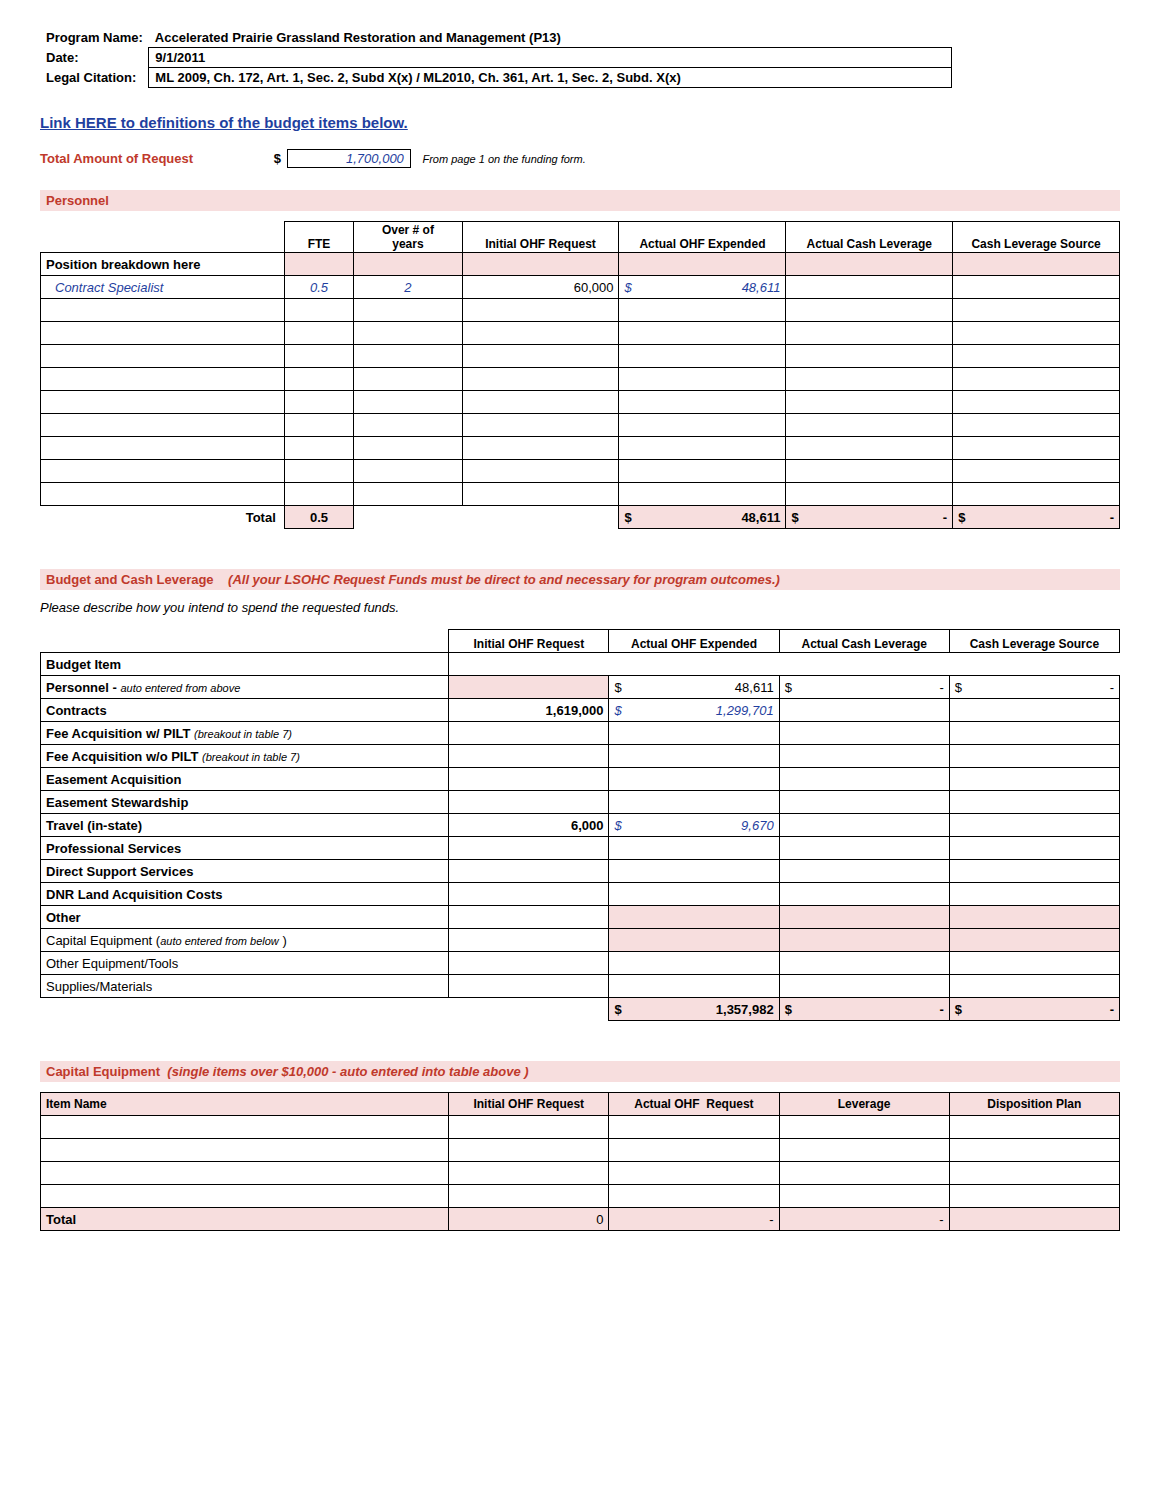| Program Name: | Accelerated Prairie Grassland Restoration and Management (P13) |
| Date: | 9/1/2011 |
| Legal Citation: | ML 2009, Ch. 172, Art. 1, Sec. 2, Subd X(x) / ML2010, Ch. 361, Art. 1, Sec. 2, Subd. X(x) |
Link HERE to definitions of the budget items below.
Total Amount of Request $1,700,000 From page 1 on the funding form.
Personnel
| | FTE | Over # of years | Initial OHF Request | Actual OHF Expended | Actual Cash Leverage | Cash Leverage Source |
| Position breakdown here | | | | | | |
| Contract Specialist | 0.5 | 2 | 60,000 | $ 48,611 | | |
| Total | 0.5 | | | $ 48,611 | $ - | $ - |
Budget and Cash Leverage (All your LSOHC Request Funds must be direct to and necessary for program outcomes.)
Please describe how you intend to spend the requested funds.
| | Initial OHF Request | Actual OHF Expended | Actual Cash Leverage | Cash Leverage Source |
| Budget Item | | | | |
| Personnel - auto entered from above | | $ 48,611 | $ - | $ - |
| Contracts | 1,619,000 | $ 1,299,701 | | |
| Fee Acquisition w/ PILT (breakout in table 7) | | | | |
| Fee Acquisition w/o PILT (breakout in table 7) | | | | |
| Easement Acquisition | | | | |
| Easement Stewardship | | | | |
| Travel (in-state) | 6,000 | $ 9,670 | | |
| Professional Services | | | | |
| Direct Support Services | | | | |
| DNR Land Acquisition Costs | | | | |
| Other | | | | |
| Capital Equipment ( auto entered from below ) | | | | |
| Other Equipment/Tools | | | | |
| Supplies/Materials | | | | |
| | | $ 1,357,982 | $ - | $ - |
Capital Equipment (single items over $10,000 - auto entered into table above )
| Item Name | Initial OHF Request | Actual OHF Request | Leverage | Disposition Plan |
| --- | --- | --- | --- | --- |
| Total | 0 | - | - | |